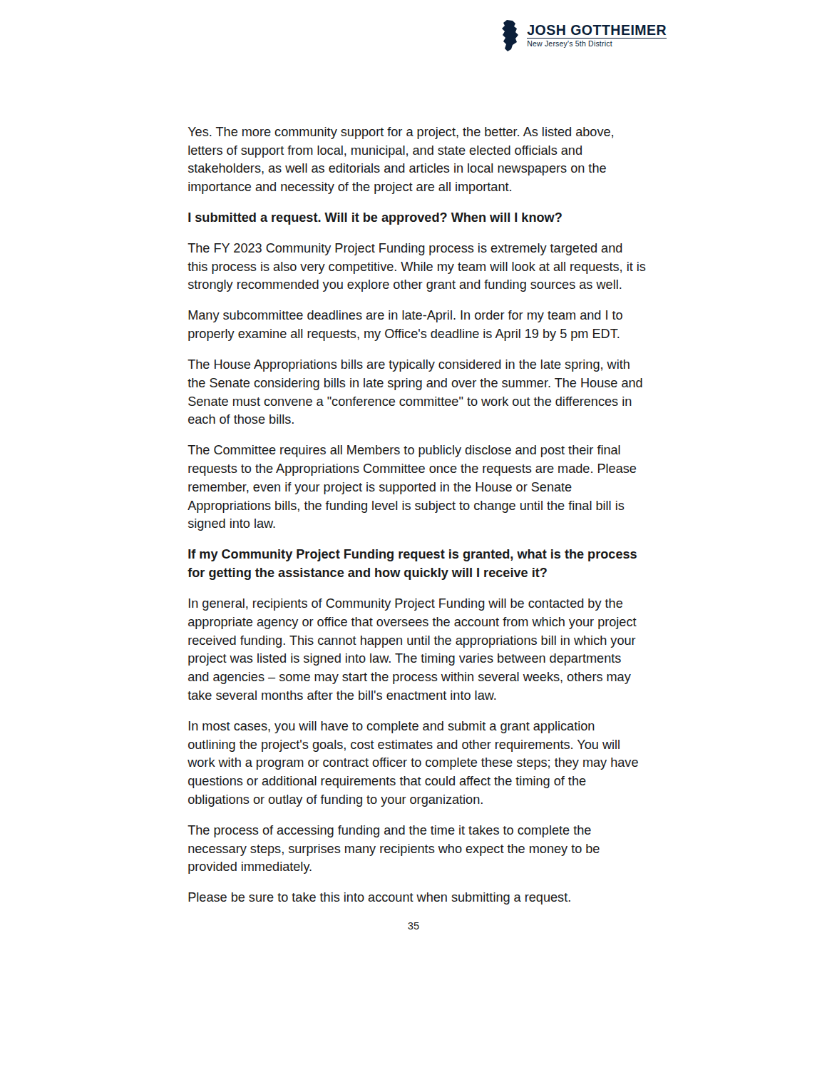JOSH GOTTHEIMER
New Jersey's 5th District
Yes. The more community support for a project, the better. As listed above, letters of support from local, municipal, and state elected officials and stakeholders, as well as editorials and articles in local newspapers on the importance and necessity of the project are all important.
I submitted a request. Will it be approved? When will I know?
The FY 2023 Community Project Funding process is extremely targeted and this process is also very competitive. While my team will look at all requests, it is strongly recommended you explore other grant and funding sources as well.
Many subcommittee deadlines are in late-April. In order for my team and I to properly examine all requests, my Office's deadline is April 19 by 5 pm EDT.
The House Appropriations bills are typically considered in the late spring, with the Senate considering bills in late spring and over the summer. The House and Senate must convene a "conference committee" to work out the differences in each of those bills.
The Committee requires all Members to publicly disclose and post their final requests to the Appropriations Committee once the requests are made. Please remember, even if your project is supported in the House or Senate Appropriations bills, the funding level is subject to change until the final bill is signed into law.
If my Community Project Funding request is granted, what is the process for getting the assistance and how quickly will I receive it?
In general, recipients of Community Project Funding will be contacted by the appropriate agency or office that oversees the account from which your project received funding. This cannot happen until the appropriations bill in which your project was listed is signed into law. The timing varies between departments and agencies – some may start the process within several weeks, others may take several months after the bill's enactment into law.
In most cases, you will have to complete and submit a grant application outlining the project's goals, cost estimates and other requirements. You will work with a program or contract officer to complete these steps; they may have questions or additional requirements that could affect the timing of the obligations or outlay of funding to your organization.
The process of accessing funding and the time it takes to complete the necessary steps, surprises many recipients who expect the money to be provided immediately.
Please be sure to take this into account when submitting a request.
35